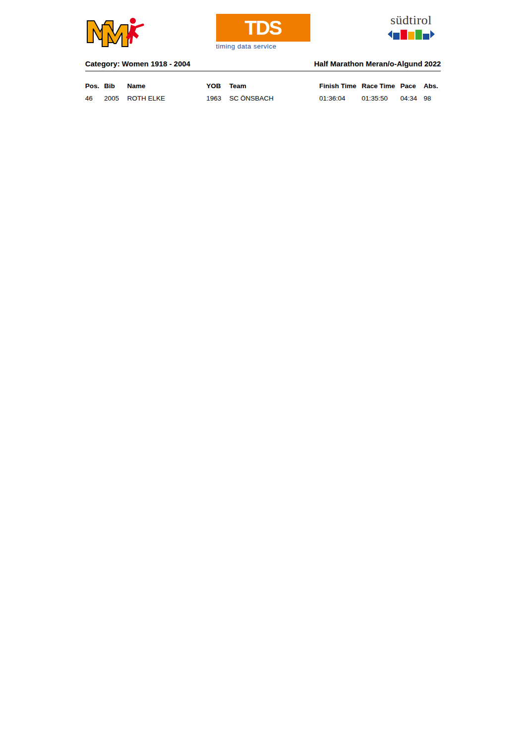TDS
timing data service
südtirol
Category: Women 1918 - 2004
Half Marathon Meran/o-Algund 2022
| Pos. | Bib | Name | YOB | Team | Finish Time | Race Time | Pace | Abs. |
| --- | --- | --- | --- | --- | --- | --- | --- | --- |
| 46 | 2005 | ROTH ELKE | 1963 | SC ÖNSBACH | 01:36:04 | 01:35:50 | 04:34 | 98 |